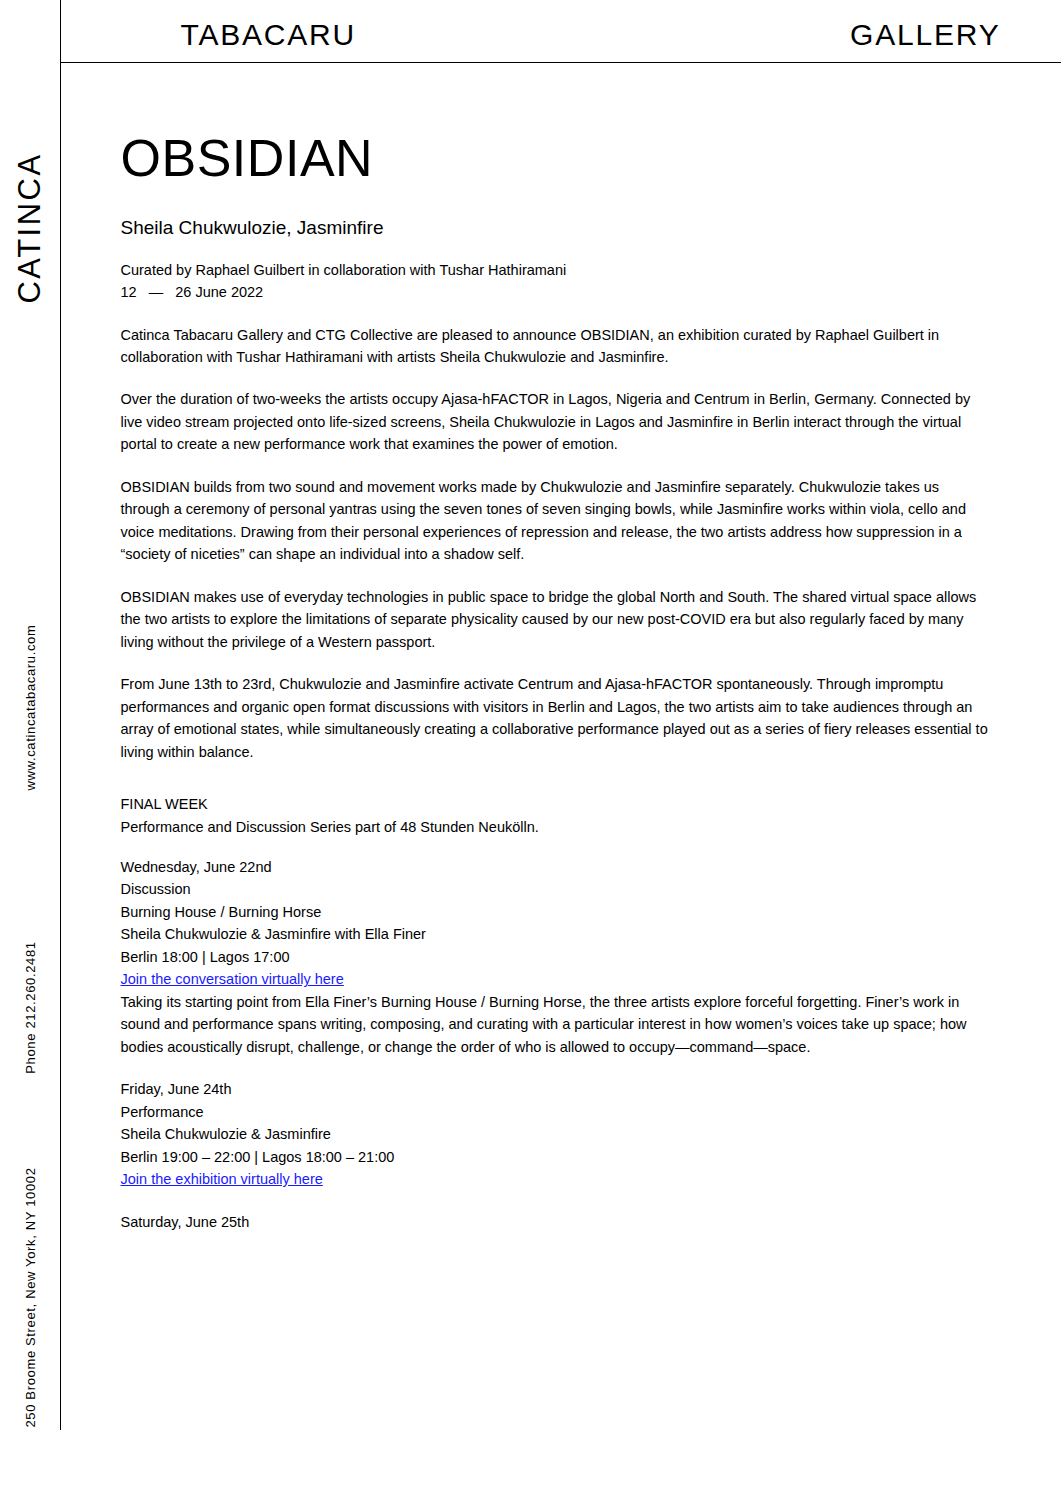CATINCA
www.catincatabacaru.com
Phone 212.260.2481
250 Broome Street, New York, NY 10002
TABACARU GALLERY
OBSIDIAN
Sheila Chukwulozie, Jasminfire
Curated by Raphael Guilbert in collaboration with Tushar Hathiramani
12 — 26 June 2022
Catinca Tabacaru Gallery and CTG Collective are pleased to announce OBSIDIAN, an exhibition curated by Raphael Guilbert in collaboration with Tushar Hathiramani with artists Sheila Chukwulozie and Jasminfire.
Over the duration of two-weeks the artists occupy Ajasa-hFACTOR in Lagos, Nigeria and Centrum in Berlin, Germany. Connected by live video stream projected onto life-sized screens, Sheila Chukwulozie in Lagos and Jasminfire in Berlin interact through the virtual portal to create a new performance work that examines the power of emotion.
OBSIDIAN builds from two sound and movement works made by Chukwulozie and Jasminfire separately. Chukwulozie takes us through a ceremony of personal yantras using the seven tones of seven singing bowls, while Jasminfire works within viola, cello and voice meditations. Drawing from their personal experiences of repression and release, the two artists address how suppression in a “society of niceties” can shape an individual into a shadow self.
OBSIDIAN makes use of everyday technologies in public space to bridge the global North and South. The shared virtual space allows the two artists to explore the limitations of separate physicality caused by our new post-COVID era but also regularly faced by many living without the privilege of a Western passport.
From June 13th to 23rd, Chukwulozie and Jasminfire activate Centrum and Ajasa-hFACTOR spontaneously. Through impromptu performances and organic open format discussions with visitors in Berlin and Lagos, the two artists aim to take audiences through an array of emotional states, while simultaneously creating a collaborative performance played out as a series of fiery releases essential to living within balance.
FINAL WEEK
Performance and Discussion Series part of 48 Stunden Neukölln.
Wednesday, June 22nd Discussion Burning House / Burning Horse Sheila Chukwulozie & Jasminfire with Ella Finer Berlin 18:00 | Lagos 17:00 Join the conversation virtually here Taking its starting point from Ella Finer’s Burning House / Burning Horse, the three artists explore forceful forgetting. Finer’s work in sound and performance spans writing, composing, and curating with a particular interest in how women’s voices take up space; how bodies acoustically disrupt, challenge, or change the order of who is allowed to occupy—command—space.
Friday, June 24th Performance Sheila Chukwulozie & Jasminfire Berlin 19:00 – 22:00 | Lagos 18:00 – 21:00 Join the exhibition virtually here
Saturday, June 25th